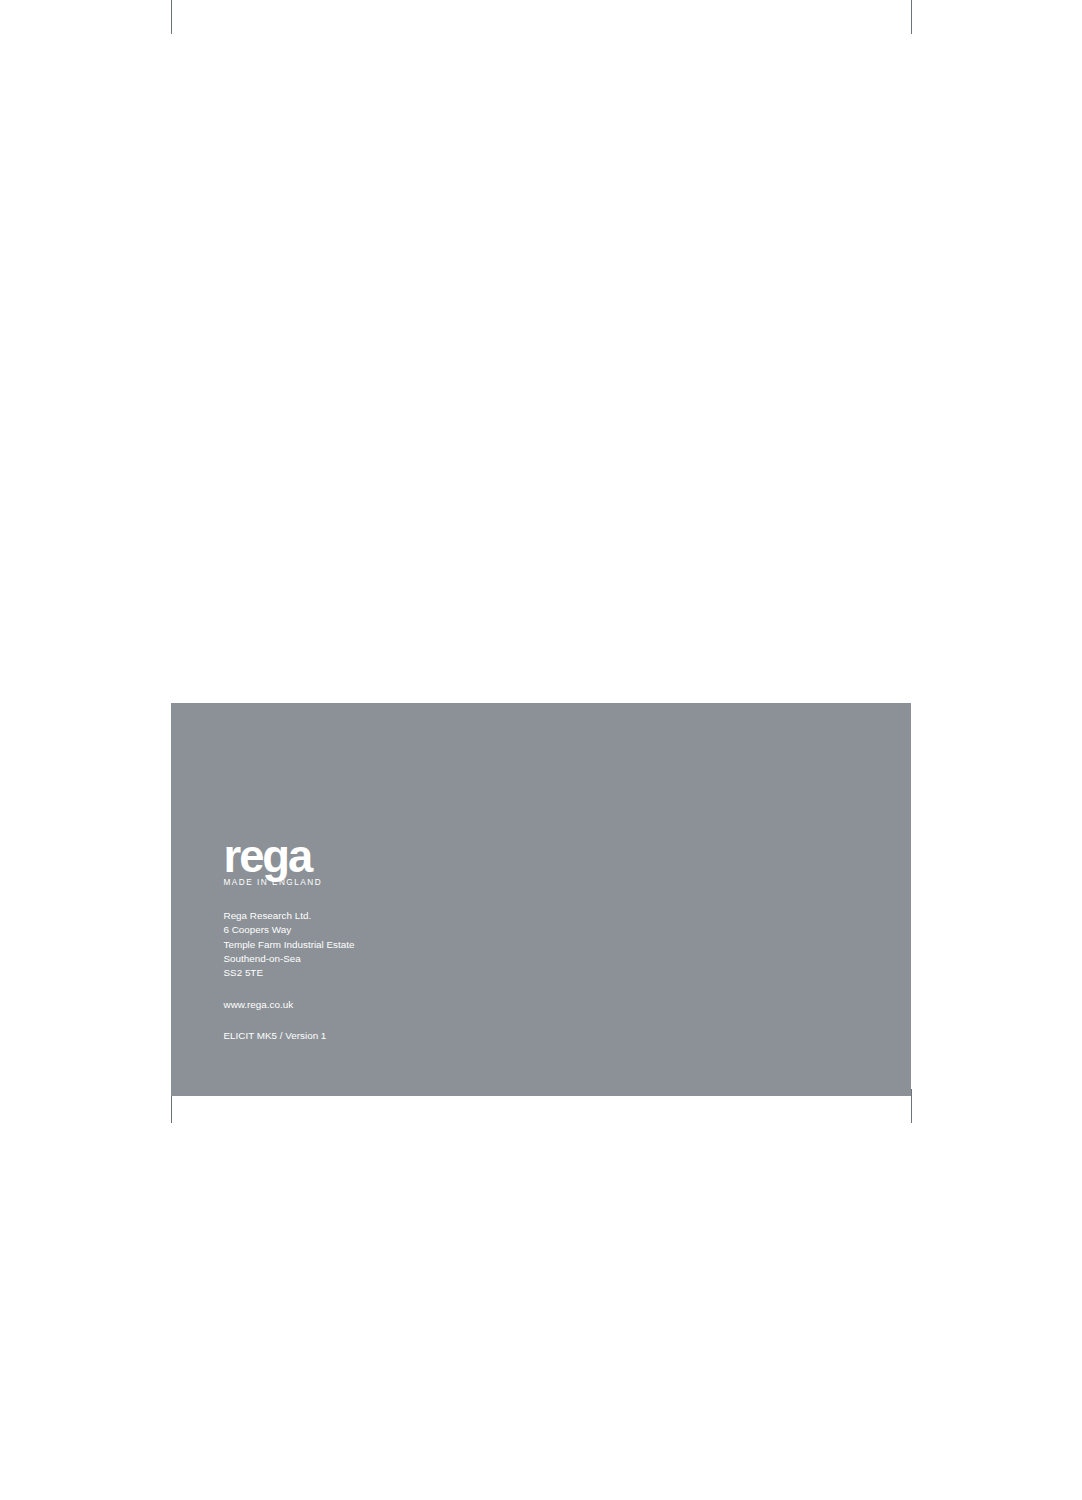rega MADE IN ENGLAND
Rega Research Ltd.
6 Coopers Way
Temple Farm Industrial Estate
Southend-on-Sea
SS2 5TE
www.rega.co.uk
ELICIT MK5 / Version 1